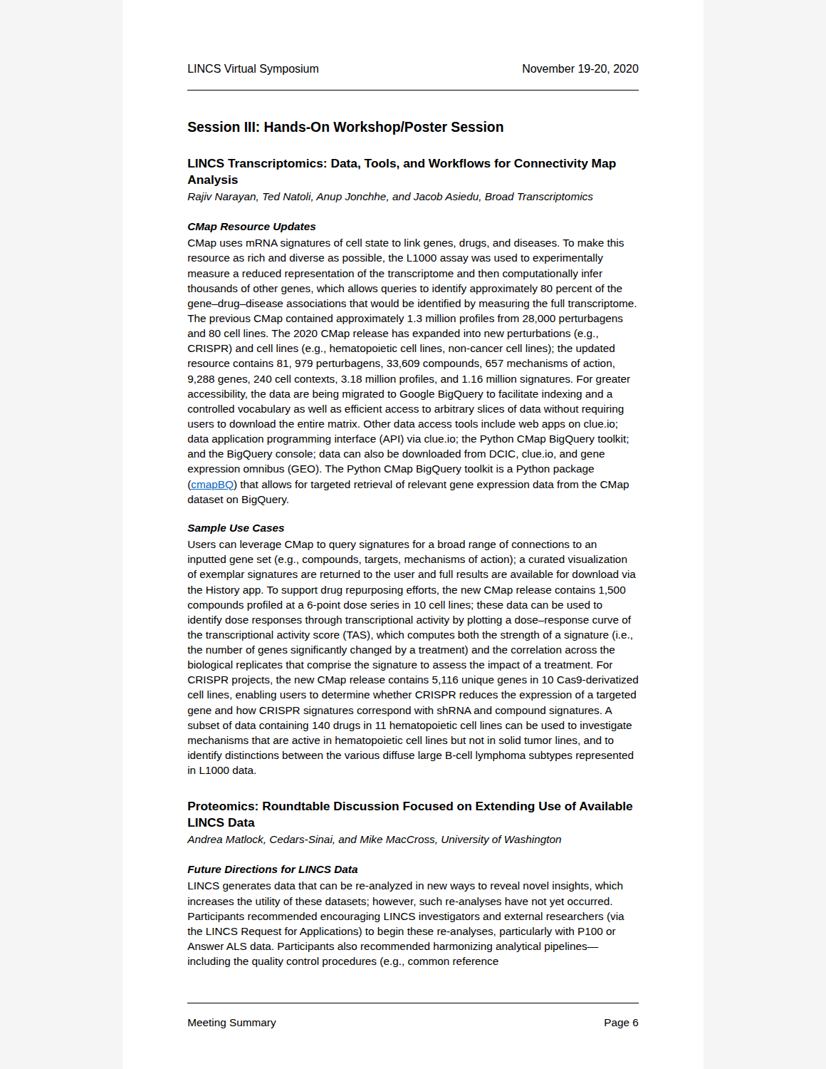LINCS Virtual Symposium
November 19-20, 2020
Session III: Hands-On Workshop/Poster Session
LINCS Transcriptomics: Data, Tools, and Workflows for Connectivity Map Analysis
Rajiv Narayan, Ted Natoli, Anup Jonchhe, and Jacob Asiedu, Broad Transcriptomics
CMap Resource Updates
CMap uses mRNA signatures of cell state to link genes, drugs, and diseases. To make this resource as rich and diverse as possible, the L1000 assay was used to experimentally measure a reduced representation of the transcriptome and then computationally infer thousands of other genes, which allows queries to identify approximately 80 percent of the gene–drug–disease associations that would be identified by measuring the full transcriptome. The previous CMap contained approximately 1.3 million profiles from 28,000 perturbagens and 80 cell lines. The 2020 CMap release has expanded into new perturbations (e.g., CRISPR) and cell lines (e.g., hematopoietic cell lines, non-cancer cell lines); the updated resource contains 81, 979 perturbagens, 33,609 compounds, 657 mechanisms of action, 9,288 genes, 240 cell contexts, 3.18 million profiles, and 1.16 million signatures. For greater accessibility, the data are being migrated to Google BigQuery to facilitate indexing and a controlled vocabulary as well as efficient access to arbitrary slices of data without requiring users to download the entire matrix. Other data access tools include web apps on clue.io; data application programming interface (API) via clue.io; the Python CMap BigQuery toolkit; and the BigQuery console; data can also be downloaded from DCIC, clue.io, and gene expression omnibus (GEO). The Python CMap BigQuery toolkit is a Python package (cmapBQ) that allows for targeted retrieval of relevant gene expression data from the CMap dataset on BigQuery.
Sample Use Cases
Users can leverage CMap to query signatures for a broad range of connections to an inputted gene set (e.g., compounds, targets, mechanisms of action); a curated visualization of exemplar signatures are returned to the user and full results are available for download via the History app. To support drug repurposing efforts, the new CMap release contains 1,500 compounds profiled at a 6-point dose series in 10 cell lines; these data can be used to identify dose responses through transcriptional activity by plotting a dose–response curve of the transcriptional activity score (TAS), which computes both the strength of a signature (i.e., the number of genes significantly changed by a treatment) and the correlation across the biological replicates that comprise the signature to assess the impact of a treatment. For CRISPR projects, the new CMap release contains 5,116 unique genes in 10 Cas9-derivatized cell lines, enabling users to determine whether CRISPR reduces the expression of a targeted gene and how CRISPR signatures correspond with shRNA and compound signatures. A subset of data containing 140 drugs in 11 hematopoietic cell lines can be used to investigate mechanisms that are active in hematopoietic cell lines but not in solid tumor lines, and to identify distinctions between the various diffuse large B-cell lymphoma subtypes represented in L1000 data.
Proteomics: Roundtable Discussion Focused on Extending Use of Available LINCS Data
Andrea Matlock, Cedars-Sinai, and Mike MacCross, University of Washington
Future Directions for LINCS Data
LINCS generates data that can be re-analyzed in new ways to reveal novel insights, which increases the utility of these datasets; however, such re-analyses have not yet occurred. Participants recommended encouraging LINCS investigators and external researchers (via the LINCS Request for Applications) to begin these re-analyses, particularly with P100 or Answer ALS data. Participants also recommended harmonizing analytical pipelines—including the quality control procedures (e.g., common reference
Meeting Summary
Page 6